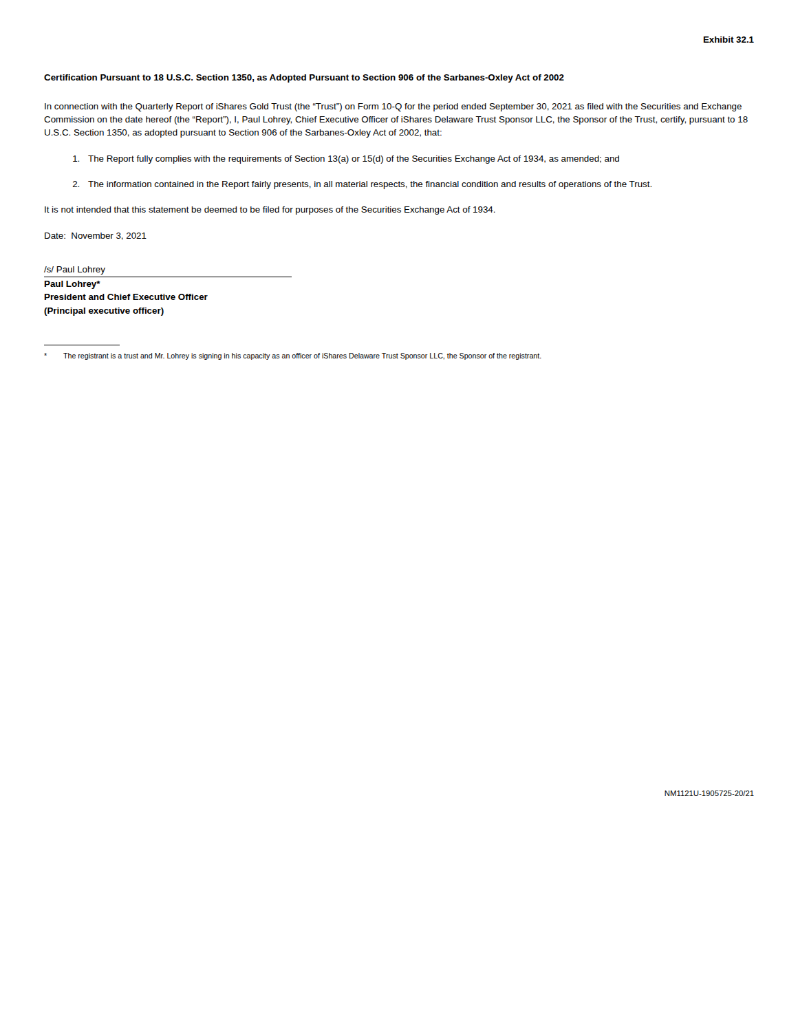Exhibit 32.1
Certification Pursuant to 18 U.S.C. Section 1350, as Adopted Pursuant to Section 906 of the Sarbanes-Oxley Act of 2002
In connection with the Quarterly Report of iShares Gold Trust (the “Trust”) on Form 10-Q for the period ended September 30, 2021 as filed with the Securities and Exchange Commission on the date hereof (the “Report”), I, Paul Lohrey, Chief Executive Officer of iShares Delaware Trust Sponsor LLC, the Sponsor of the Trust, certify, pursuant to 18 U.S.C. Section 1350, as adopted pursuant to Section 906 of the Sarbanes-Oxley Act of 2002, that:
The Report fully complies with the requirements of Section 13(a) or 15(d) of the Securities Exchange Act of 1934, as amended; and
The information contained in the Report fairly presents, in all material respects, the financial condition and results of operations of the Trust.
It is not intended that this statement be deemed to be filed for purposes of the Securities Exchange Act of 1934.
Date: November 3, 2021
/s/ Paul Lohrey
Paul Lohrey*
President and Chief Executive Officer
(Principal executive officer)
* The registrant is a trust and Mr. Lohrey is signing in his capacity as an officer of iShares Delaware Trust Sponsor LLC, the Sponsor of the registrant.
NM1121U-1905725-20/21